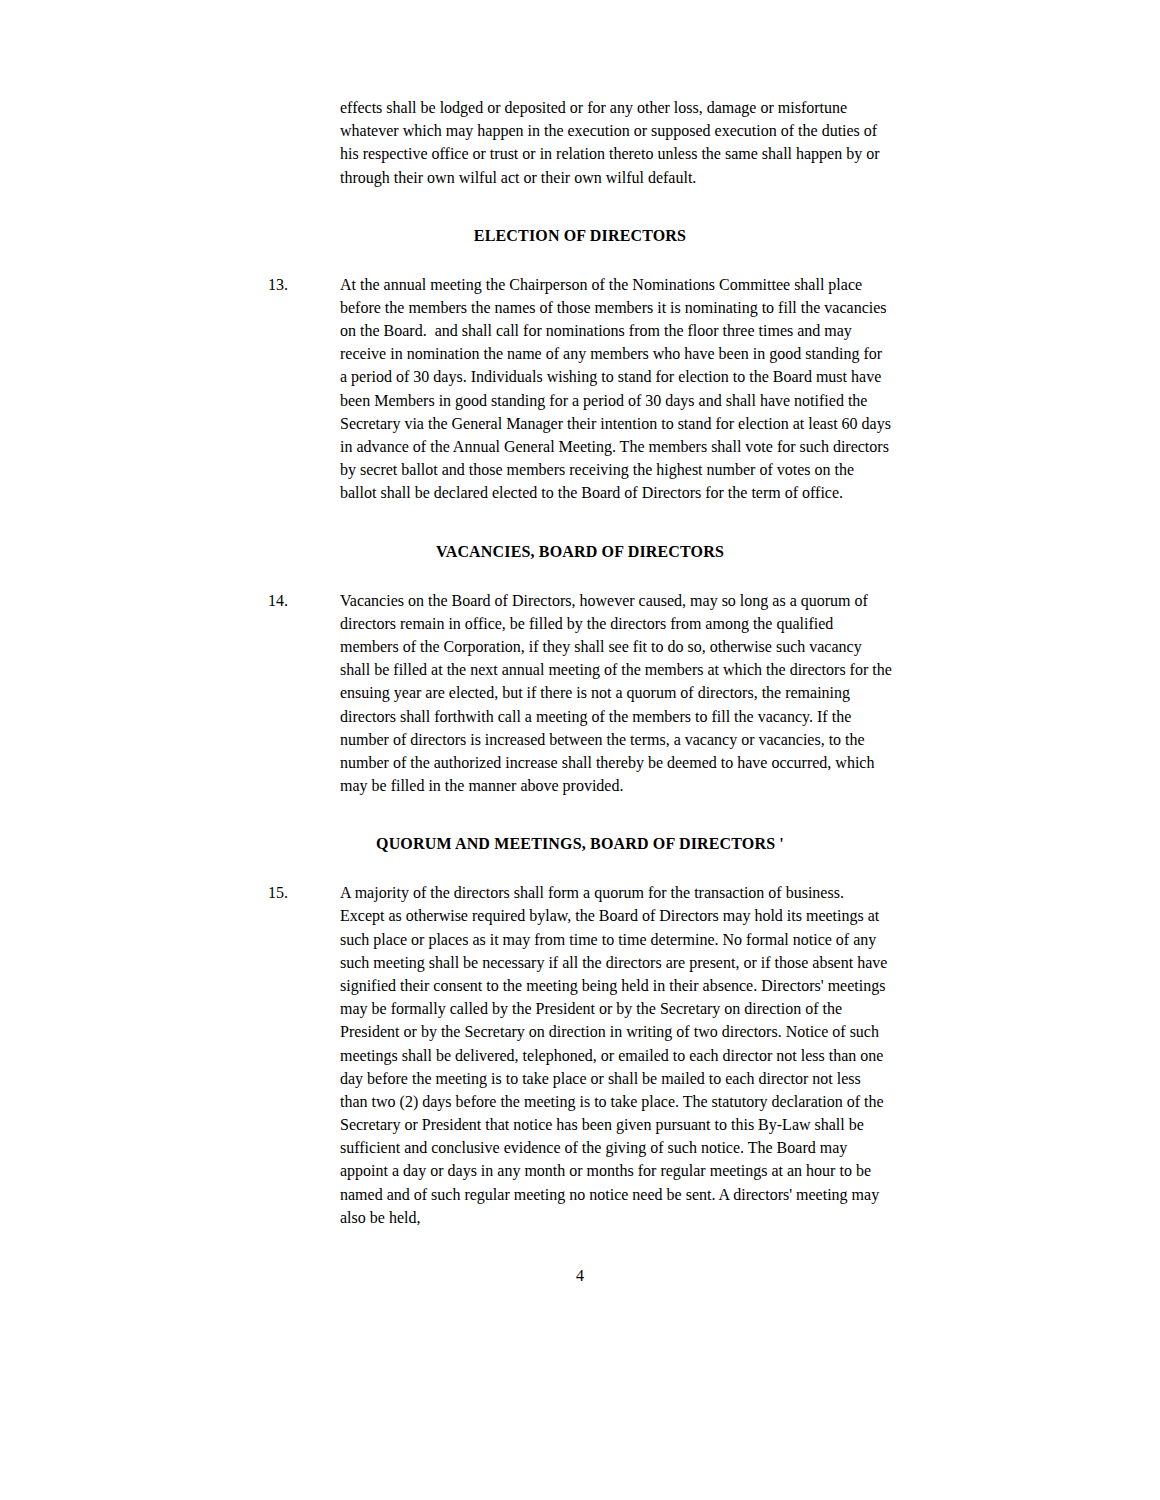effects shall be lodged or deposited or for any other loss, damage or misfortune whatever which may happen in the execution or supposed execution of the duties of his respective office or trust or in relation thereto unless the same shall happen by or through their own wilful act or their own wilful default.
Election of Directors
13.
At the annual meeting the Chairperson of the Nominations Committee shall place before the members the names of those members it is nominating to fill the vacancies on the Board. and shall call for nominations from the floor three times and may receive in nomination the name of any members who have been in good standing for a period of 30 days. Individuals wishing to stand for election to the Board must have been Members in good standing for a period of 30 days and shall have notified the Secretary via the General Manager their intention to stand for election at least 60 days in advance of the Annual General Meeting. The members shall vote for such directors by secret ballot and those members receiving the highest number of votes on the ballot shall be declared elected to the Board of Directors for the term of office.
Vacancies, Board of Directors
14.
Vacancies on the Board of Directors, however caused, may so long as a quorum of directors remain in office, be filled by the directors from among the qualified members of the Corporation, if they shall see fit to do so, otherwise such vacancy shall be filled at the next annual meeting of the members at which the directors for the ensuing year are elected, but if there is not a quorum of directors, the remaining directors shall forthwith call a meeting of the members to fill the vacancy. If the number of directors is increased between the terms, a vacancy or vacancies, to the number of the authorized increase shall thereby be deemed to have occurred, which may be filled in the manner above provided.
Quorum and Meetings, Board of Directors '
15.
A majority of the directors shall form a quorum for the transaction of business. Except as otherwise required bylaw, the Board of Directors may hold its meetings at such place or places as it may from time to time determine. No formal notice of any such meeting shall be necessary if all the directors are present, or if those absent have signified their consent to the meeting being held in their absence. Directors' meetings may be formally called by the President or by the Secretary on direction of the President or by the Secretary on direction in writing of two directors. Notice of such meetings shall be delivered, telephoned, or emailed to each director not less than one day before the meeting is to take place or shall be mailed to each director not less than two (2) days before the meeting is to take place. The statutory declaration of the Secretary or President that notice has been given pursuant to this By-Law shall be sufficient and conclusive evidence of the giving of such notice. The Board may appoint a day or days in any month or months for regular meetings at an hour to be named and of such regular meeting no notice need be sent. A directors' meeting may also be held,
4